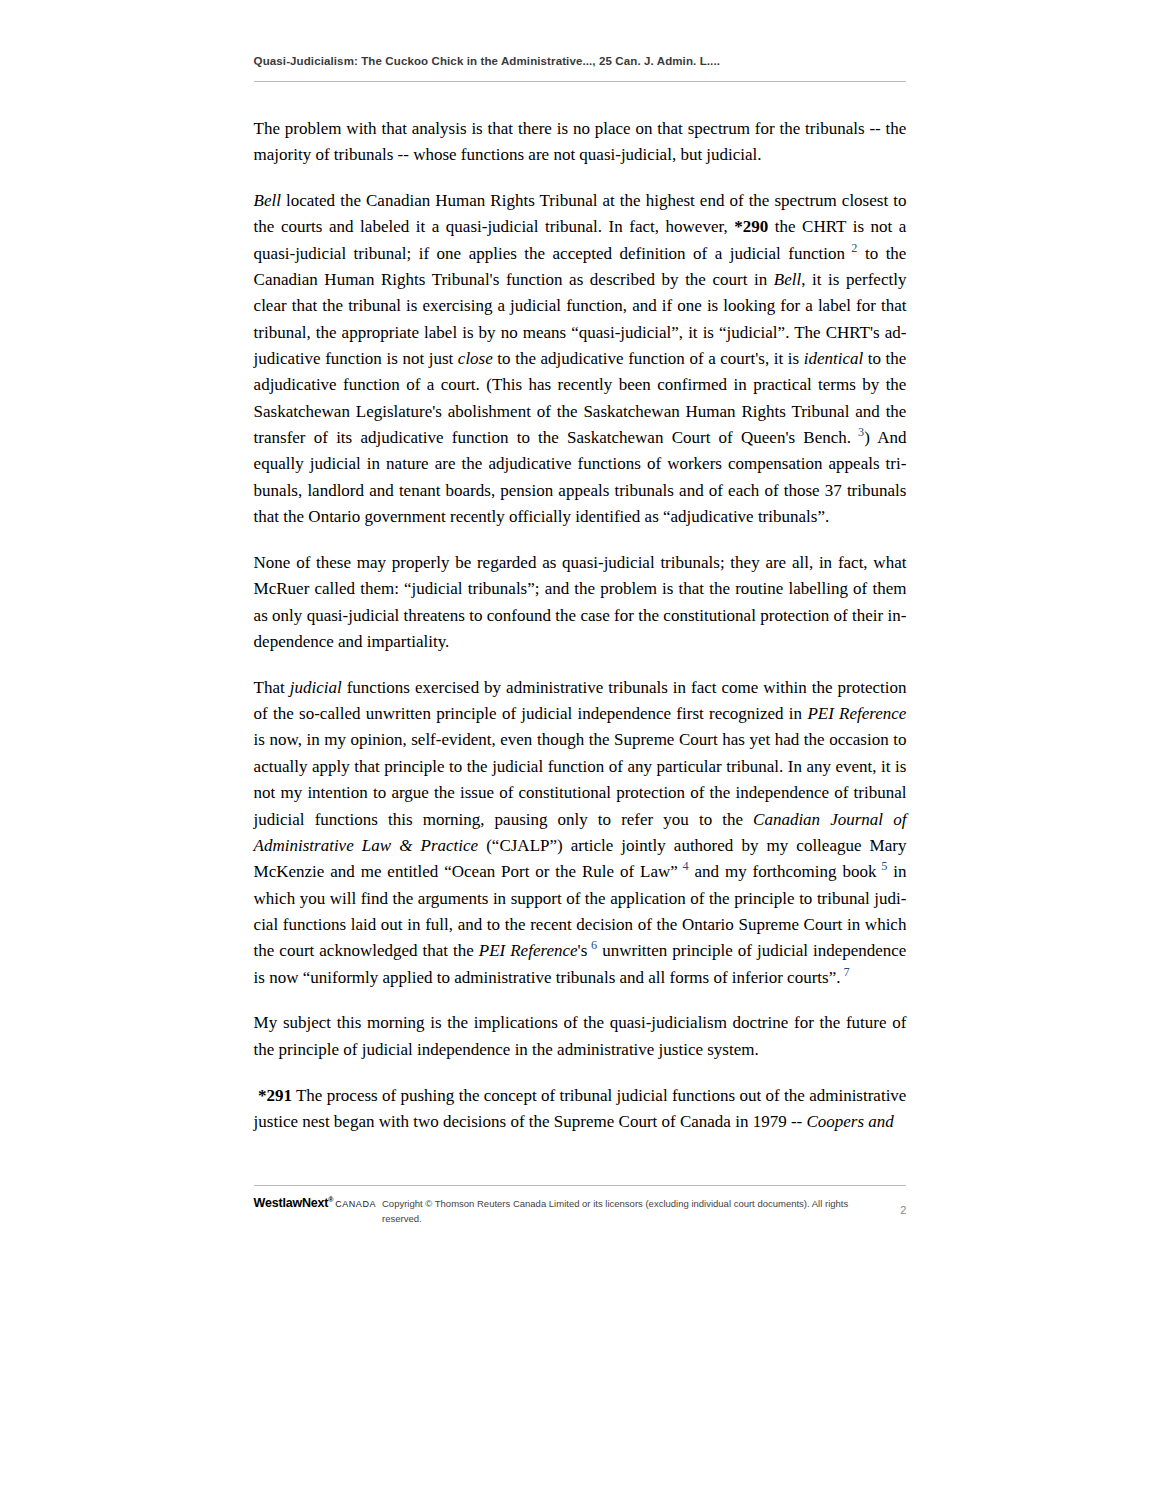Quasi-Judicialism: The Cuckoo Chick in the Administrative..., 25 Can. J. Admin. L....
The problem with that analysis is that there is no place on that spectrum for the tribunals -- the majority of tribunals -- whose functions are not quasi-judicial, but judicial.
Bell located the Canadian Human Rights Tribunal at the highest end of the spectrum closest to the courts and labeled it a quasi-judicial tribunal. In fact, however, *290 the CHRT is not a quasi-judicial tribunal; if one applies the accepted definition of a judicial function 2 to the Canadian Human Rights Tribunal's function as described by the court in Bell, it is perfectly clear that the tribunal is exercising a judicial function, and if one is looking for a label for that tribunal, the appropriate label is by no means “quasi-judicial”, it is “judicial”. The CHRT's adjudicative function is not just close to the adjudicative function of a court's, it is identical to the adjudicative function of a court. (This has recently been confirmed in practical terms by the Saskatchewan Legislature's abolishment of the Saskatchewan Human Rights Tribunal and the transfer of its adjudicative function to the Saskatchewan Court of Queen's Bench. 3) And equally judicial in nature are the adjudicative functions of workers compensation appeals tribunals, landlord and tenant boards, pension appeals tribunals and of each of those 37 tribunals that the Ontario government recently officially identified as “adjudicative tribunals”.
None of these may properly be regarded as quasi-judicial tribunals; they are all, in fact, what McRuer called them: “judicial tribunals”; and the problem is that the routine labelling of them as only quasi-judicial threatens to confound the case for the constitutional protection of their independence and impartiality.
That judicial functions exercised by administrative tribunals in fact come within the protection of the so-called unwritten principle of judicial independence first recognized in PEI Reference is now, in my opinion, self-evident, even though the Supreme Court has yet had the occasion to actually apply that principle to the judicial function of any particular tribunal. In any event, it is not my intention to argue the issue of constitutional protection of the independence of tribunal judicial functions this morning, pausing only to refer you to the Canadian Journal of Administrative Law & Practice (“CJALP”) article jointly authored by my colleague Mary McKenzie and me entitled “Ocean Port or the Rule of Law” 4 and my forthcoming book 5 in which you will find the arguments in support of the application of the principle to tribunal judicial functions laid out in full, and to the recent decision of the Ontario Supreme Court in which the court acknowledged that the PEI Reference's 6 unwritten principle of judicial independence is now “uniformly applied to administrative tribunals and all forms of inferior courts”. 7
My subject this morning is the implications of the quasi-judicialism doctrine for the future of the principle of judicial independence in the administrative justice system.
*291 The process of pushing the concept of tribunal judicial functions out of the administrative justice nest began with two decisions of the Supreme Court of Canada in 1979 -- Coopers and
WestlawNext®CANADA Copyright © Thomson Reuters Canada Limited or its licensors (excluding individual court documents). All rights reserved.
2